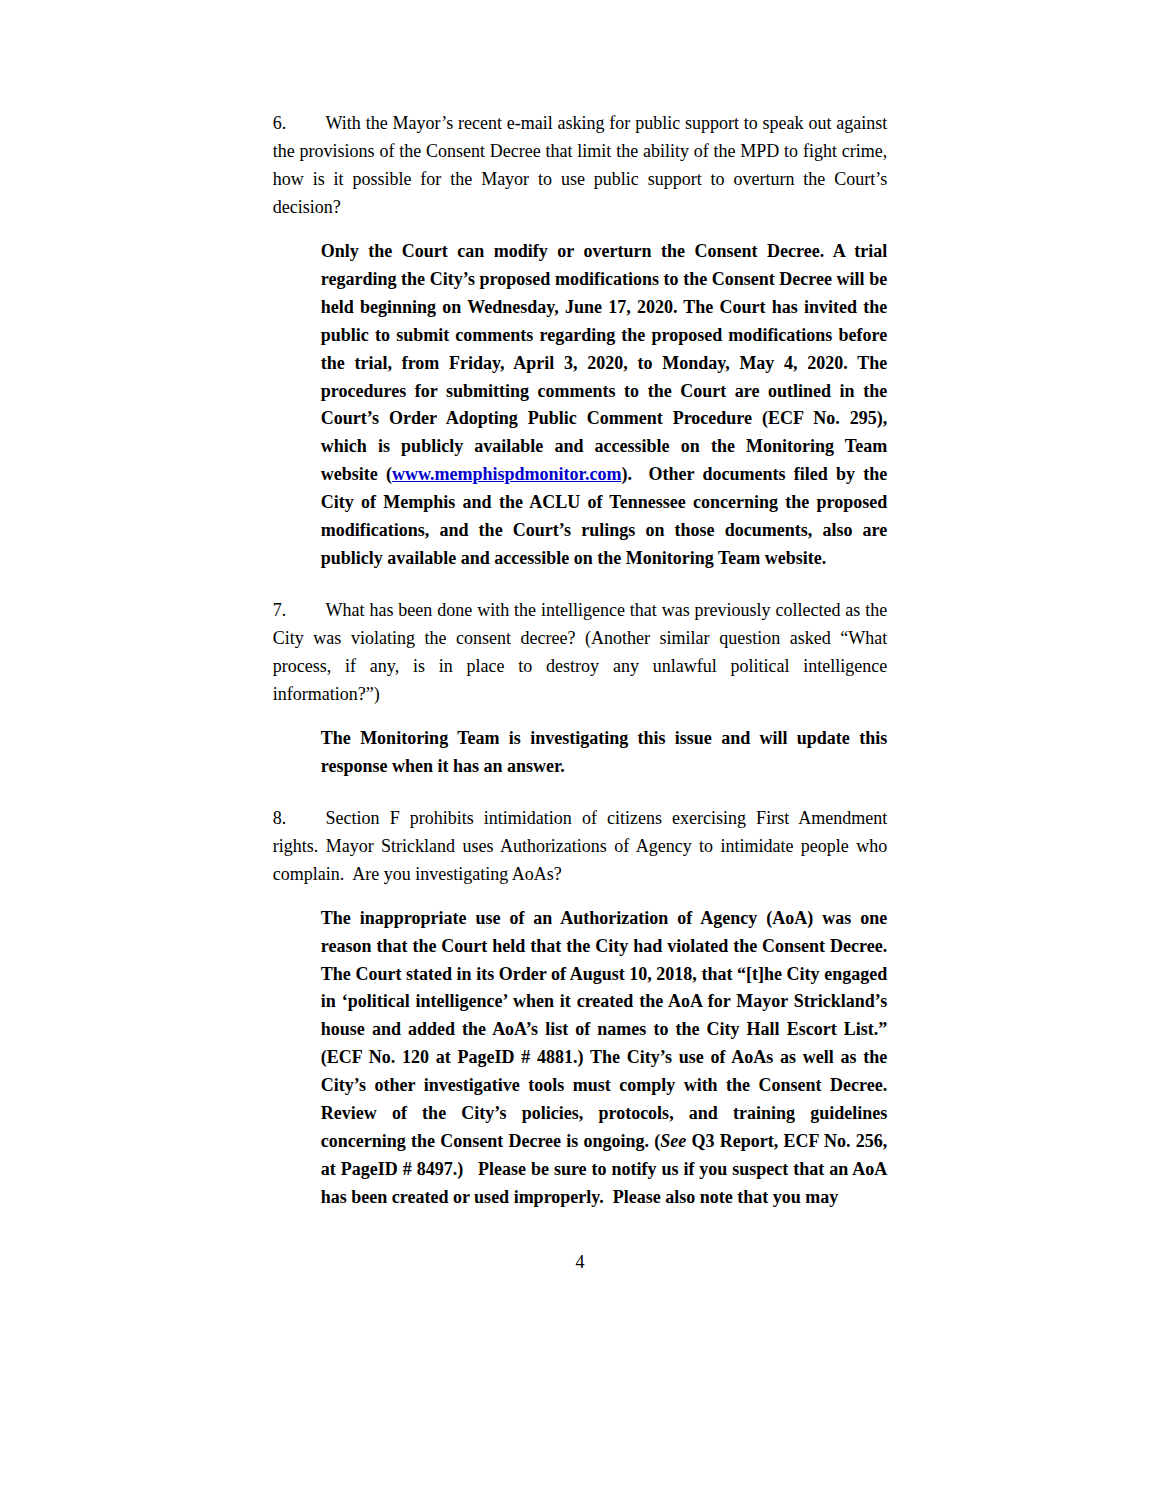6. With the Mayor’s recent e-mail asking for public support to speak out against the provisions of the Consent Decree that limit the ability of the MPD to fight crime, how is it possible for the Mayor to use public support to overturn the Court’s decision?
Only the Court can modify or overturn the Consent Decree. A trial regarding the City’s proposed modifications to the Consent Decree will be held beginning on Wednesday, June 17, 2020. The Court has invited the public to submit comments regarding the proposed modifications before the trial, from Friday, April 3, 2020, to Monday, May 4, 2020. The procedures for submitting comments to the Court are outlined in the Court’s Order Adopting Public Comment Procedure (ECF No. 295), which is publicly available and accessible on the Monitoring Team website (www.memphispdmonitor.com). Other documents filed by the City of Memphis and the ACLU of Tennessee concerning the proposed modifications, and the Court’s rulings on those documents, also are publicly available and accessible on the Monitoring Team website.
7. What has been done with the intelligence that was previously collected as the City was violating the consent decree? (Another similar question asked “What process, if any, is in place to destroy any unlawful political intelligence information?”)
The Monitoring Team is investigating this issue and will update this response when it has an answer.
8. Section F prohibits intimidation of citizens exercising First Amendment rights. Mayor Strickland uses Authorizations of Agency to intimidate people who complain. Are you investigating AoAs?
The inappropriate use of an Authorization of Agency (AoA) was one reason that the Court held that the City had violated the Consent Decree. The Court stated in its Order of August 10, 2018, that “[t]he City engaged in ‘political intelligence’ when it created the AoA for Mayor Strickland’s house and added the AoA’s list of names to the City Hall Escort List.” (ECF No. 120 at PageID # 4881.) The City’s use of AoAs as well as the City’s other investigative tools must comply with the Consent Decree. Review of the City’s policies, protocols, and training guidelines concerning the Consent Decree is ongoing. (See Q3 Report, ECF No. 256, at PageID # 8497.) Please be sure to notify us if you suspect that an AoA has been created or used improperly. Please also note that you may
4